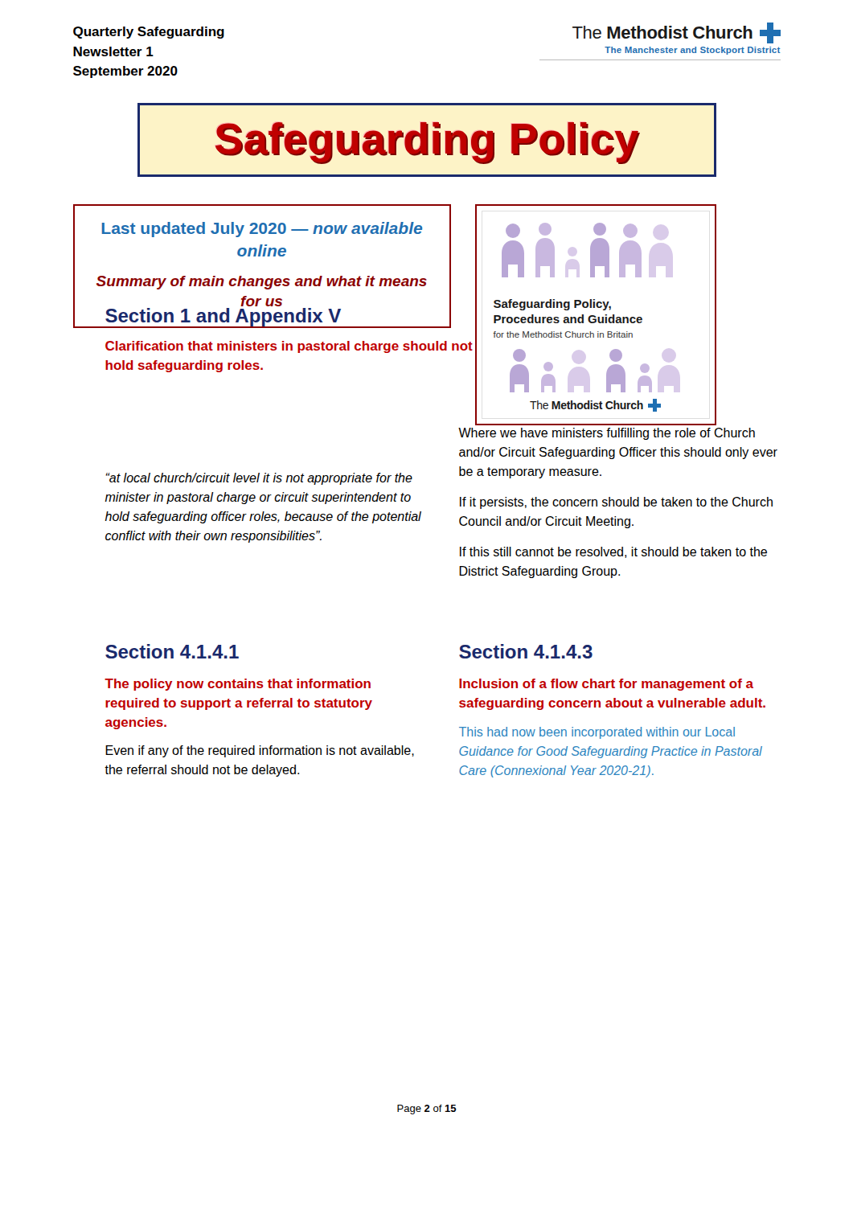Quarterly Safeguarding
Newsletter 1
September 2020
The Methodist Church
The Manchester and Stockport District
Safeguarding Policy
Last updated July 2020 — now available online
Summary of main changes and what it means for us
Safeguarding Policy,
Procedures and Guidance
for the Methodist Church in Britain
The Methodist Church
Section 1 and Appendix V
Clarification that ministers in pastoral charge should not hold safeguarding roles.
“at local church/circuit level it is not appropriate for the minister in pastoral charge or circuit superintendent to hold safeguarding officer roles, because of the potential conflict with their own responsibilities”.
Where we have ministers fulfilling the role of Church and/or Circuit Safeguarding Officer this should only ever be a temporary measure.
If it persists, the concern should be taken to the Church Council and/or Circuit Meeting.
If this still cannot be resolved, it should be taken to the District Safeguarding Group.
Section 4.1.4.1
The policy now contains that information required to support a referral to statutory agencies.
Even if any of the required information is not available, the referral should not be delayed.
Section 4.1.4.3
Inclusion of a flow chart for management of a safeguarding concern about a vulnerable adult.
This had now been incorporated within our Local Guidance for Good Safeguarding Practice in Pastoral Care (Connexional Year 2020-21).
Page 2 of 15